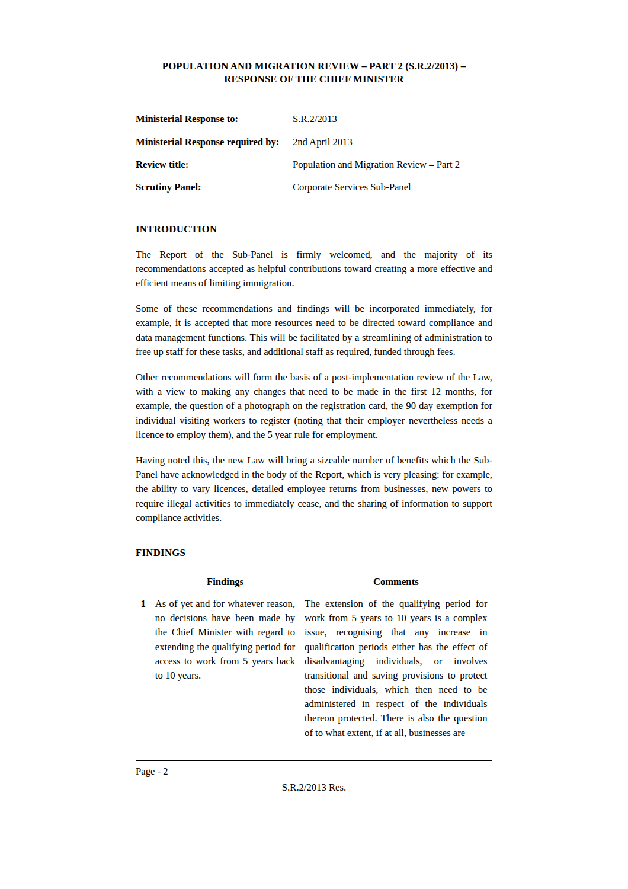POPULATION AND MIGRATION REVIEW – PART 2 (S.R.2/2013) –
RESPONSE OF THE CHIEF MINISTER
| Ministerial Response to: | S.R.2/2013 |
| Ministerial Response required by: | 2nd April 2013 |
| Review title: | Population and Migration Review – Part 2 |
| Scrutiny Panel: | Corporate Services Sub-Panel |
INTRODUCTION
The Report of the Sub-Panel is firmly welcomed, and the majority of its recommendations accepted as helpful contributions toward creating a more effective and efficient means of limiting immigration.
Some of these recommendations and findings will be incorporated immediately, for example, it is accepted that more resources need to be directed toward compliance and data management functions. This will be facilitated by a streamlining of administration to free up staff for these tasks, and additional staff as required, funded through fees.
Other recommendations will form the basis of a post-implementation review of the Law, with a view to making any changes that need to be made in the first 12 months, for example, the question of a photograph on the registration card, the 90 day exemption for individual visiting workers to register (noting that their employer nevertheless needs a licence to employ them), and the 5 year rule for employment.
Having noted this, the new Law will bring a sizeable number of benefits which the Sub-Panel have acknowledged in the body of the Report, which is very pleasing: for example, the ability to vary licences, detailed employee returns from businesses, new powers to require illegal activities to immediately cease, and the sharing of information to support compliance activities.
FINDINGS
| | Findings | Comments |
| --- | --- | --- |
| 1 | As of yet and for whatever reason, no decisions have been made by the Chief Minister with regard to extending the qualifying period for access to work from 5 years back to 10 years. | The extension of the qualifying period for work from 5 years to 10 years is a complex issue, recognising that any increase in qualification periods either has the effect of disadvantaging individuals, or involves transitional and saving provisions to protect those individuals, which then need to be administered in respect of the individuals thereon protected. There is also the question of to what extent, if at all, businesses are |
Page - 2
S.R.2/2013 Res.